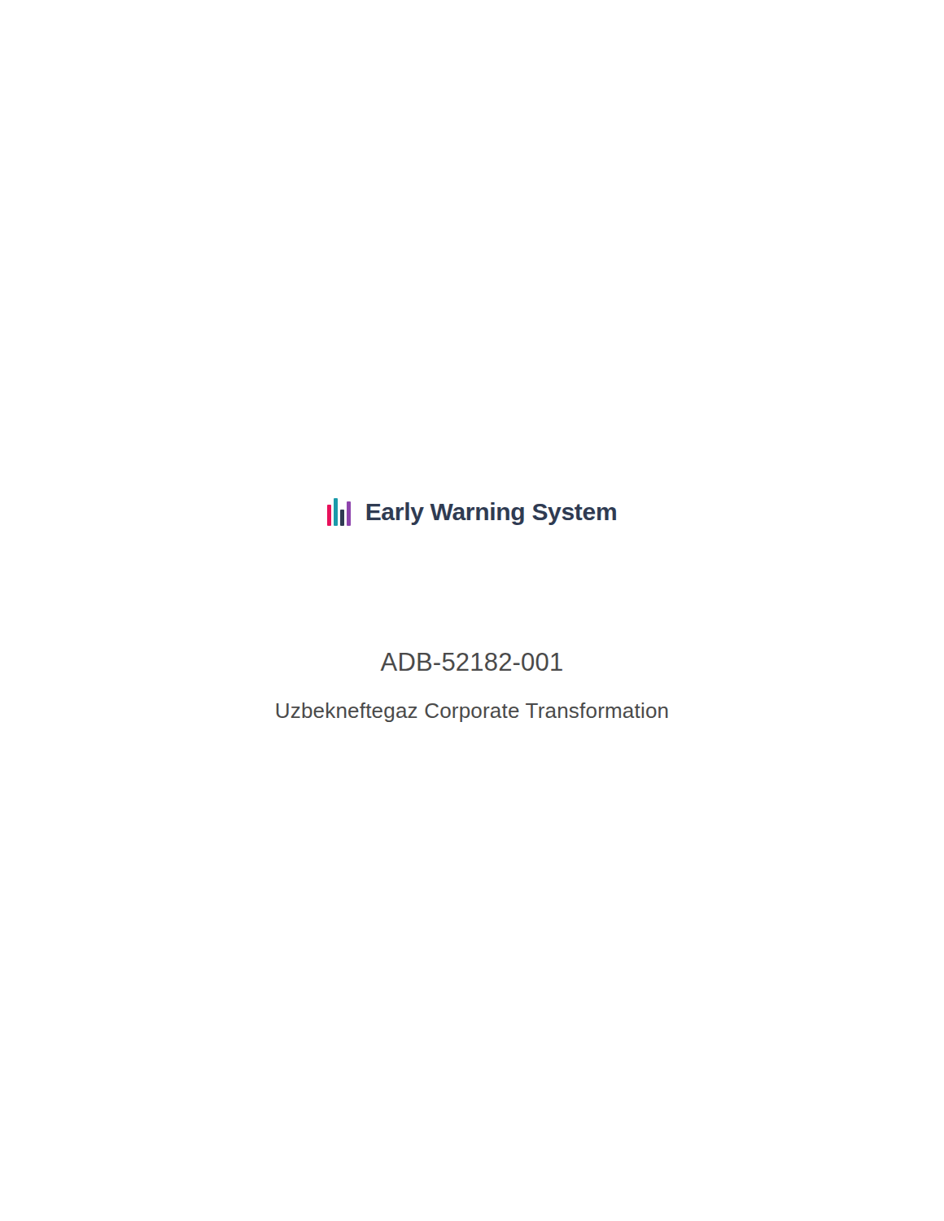Early Warning System
ADB-52182-001
Uzbekneftegaz Corporate Transformation